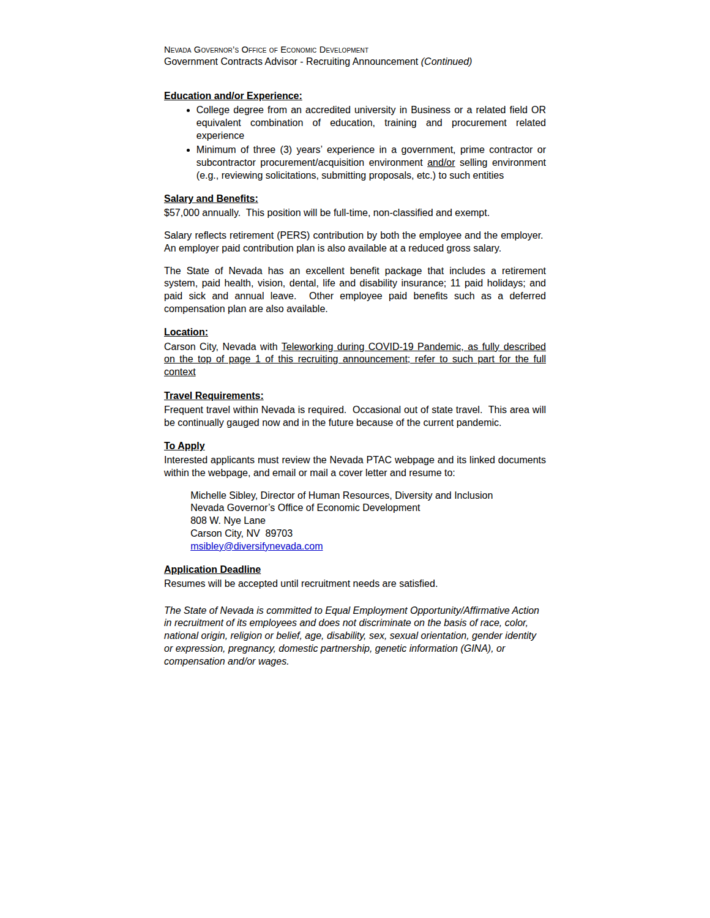Nevada Governor’s Office of Economic Development
Government Contracts Advisor - Recruiting Announcement (Continued)
Education and/or Experience:
College degree from an accredited university in Business or a related field OR equivalent combination of education, training and procurement related experience
Minimum of three (3) years’ experience in a government, prime contractor or subcontractor procurement/acquisition environment and/or selling environment (e.g., reviewing solicitations, submitting proposals, etc.) to such entities
Salary and Benefits:
$57,000 annually. This position will be full-time, non-classified and exempt.
Salary reflects retirement (PERS) contribution by both the employee and the employer. An employer paid contribution plan is also available at a reduced gross salary.
The State of Nevada has an excellent benefit package that includes a retirement system, paid health, vision, dental, life and disability insurance; 11 paid holidays; and paid sick and annual leave. Other employee paid benefits such as a deferred compensation plan are also available.
Location:
Carson City, Nevada with Teleworking during COVID-19 Pandemic, as fully described on the top of page 1 of this recruiting announcement; refer to such part for the full context
Travel Requirements:
Frequent travel within Nevada is required. Occasional out of state travel. This area will be continually gauged now and in the future because of the current pandemic.
To Apply
Interested applicants must review the Nevada PTAC webpage and its linked documents within the webpage, and email or mail a cover letter and resume to:
Michelle Sibley, Director of Human Resources, Diversity and Inclusion
Nevada Governor’s Office of Economic Development
808 W. Nye Lane
Carson City, NV 89703
msibley@diversifynevada.com
Application Deadline
Resumes will be accepted until recruitment needs are satisfied.
The State of Nevada is committed to Equal Employment Opportunity/Affirmative Action in recruitment of its employees and does not discriminate on the basis of race, color, national origin, religion or belief, age, disability, sex, sexual orientation, gender identity or expression, pregnancy, domestic partnership, genetic information (GINA), or compensation and/or wages.